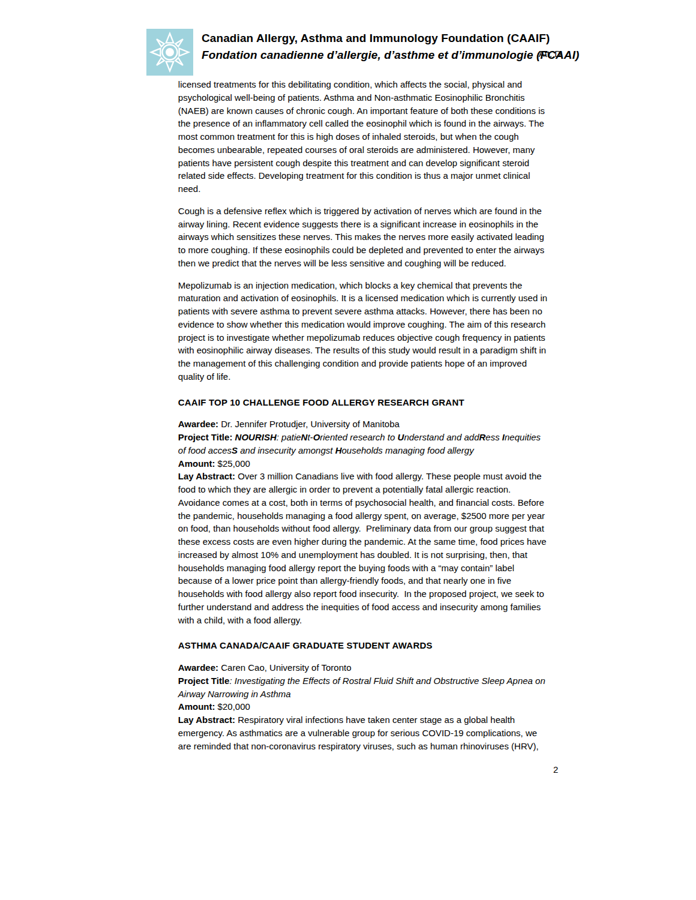Canadian Allergy, Asthma and Immunology Foundation (CAAIF)
Fondation canadienne d’allergie, d’asthme et d’immunologie (FCAAI)
Att. D
licensed treatments for this debilitating condition, which affects the social, physical and psychological well-being of patients. Asthma and Non-asthmatic Eosinophilic Bronchitis (NAEB) are known causes of chronic cough. An important feature of both these conditions is the presence of an inflammatory cell called the eosinophil which is found in the airways. The most common treatment for this is high doses of inhaled steroids, but when the cough becomes unbearable, repeated courses of oral steroids are administered. However, many patients have persistent cough despite this treatment and can develop significant steroid related side effects. Developing treatment for this condition is thus a major unmet clinical need.
Cough is a defensive reflex which is triggered by activation of nerves which are found in the airway lining. Recent evidence suggests there is a significant increase in eosinophils in the airways which sensitizes these nerves. This makes the nerves more easily activated leading to more coughing. If these eosinophils could be depleted and prevented to enter the airways then we predict that the nerves will be less sensitive and coughing will be reduced.
Mepolizumab is an injection medication, which blocks a key chemical that prevents the maturation and activation of eosinophils. It is a licensed medication which is currently used in patients with severe asthma to prevent severe asthma attacks. However, there has been no evidence to show whether this medication would improve coughing. The aim of this research project is to investigate whether mepolizumab reduces objective cough frequency in patients with eosinophilic airway diseases. The results of this study would result in a paradigm shift in the management of this challenging condition and provide patients hope of an improved quality of life.
CAAIF TOP 10 CHALLENGE FOOD ALLERGY RESEARCH GRANT
Awardee: Dr. Jennifer Protudjer, University of Manitoba
Project Title: NOURISH: patieNt-Oriented research to Understand and addRess Inequities of food accesS and insecurity amongst Households managing food allergy
Amount: $25,000
Lay Abstract: Over 3 million Canadians live with food allergy. These people must avoid the food to which they are allergic in order to prevent a potentially fatal allergic reaction. Avoidance comes at a cost, both in terms of psychosocial health, and financial costs. Before the pandemic, households managing a food allergy spent, on average, $2500 more per year on food, than households without food allergy. Preliminary data from our group suggest that these excess costs are even higher during the pandemic. At the same time, food prices have increased by almost 10% and unemployment has doubled. It is not surprising, then, that households managing food allergy report the buying foods with a “may contain” label because of a lower price point than allergy-friendly foods, and that nearly one in five households with food allergy also report food insecurity. In the proposed project, we seek to further understand and address the inequities of food access and insecurity among families with a child, with a food allergy.
ASTHMA CANADA/CAAIF GRADUATE STUDENT AWARDS
Awardee: Caren Cao, University of Toronto
Project Title: Investigating the Effects of Rostral Fluid Shift and Obstructive Sleep Apnea on Airway Narrowing in Asthma
Amount: $20,000
Lay Abstract: Respiratory viral infections have taken center stage as a global health emergency. As asthmatics are a vulnerable group for serious COVID-19 complications, we are reminded that non-coronavirus respiratory viruses, such as human rhinoviruses (HRV),
2